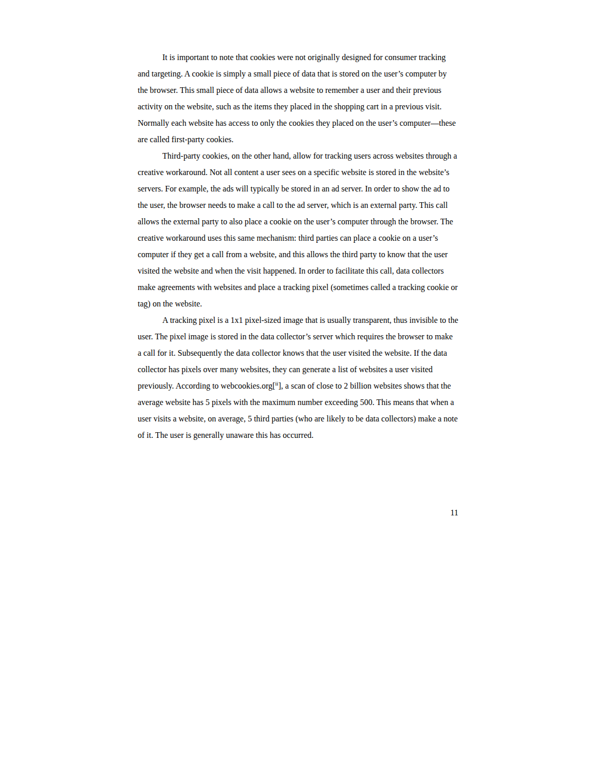It is important to note that cookies were not originally designed for consumer tracking and targeting. A cookie is simply a small piece of data that is stored on the user’s computer by the browser. This small piece of data allows a website to remember a user and their previous activity on the website, such as the items they placed in the shopping cart in a previous visit. Normally each website has access to only the cookies they placed on the user’s computer—these are called first-party cookies.
Third-party cookies, on the other hand, allow for tracking users across websites through a creative workaround. Not all content a user sees on a specific website is stored in the website’s servers. For example, the ads will typically be stored in an ad server. In order to show the ad to the user, the browser needs to make a call to the ad server, which is an external party. This call allows the external party to also place a cookie on the user’s computer through the browser. The creative workaround uses this same mechanism: third parties can place a cookie on a user’s computer if they get a call from a website, and this allows the third party to know that the user visited the website and when the visit happened. In order to facilitate this call, data collectors make agreements with websites and place a tracking pixel (sometimes called a tracking cookie or tag) on the website.
A tracking pixel is a 1x1 pixel-sized image that is usually transparent, thus invisible to the user. The pixel image is stored in the data collector’s server which requires the browser to make a call for it. Subsequently the data collector knows that the user visited the website. If the data collector has pixels over many websites, they can generate a list of websites a user visited previously. According to webcookies.org[ii], a scan of close to 2 billion websites shows that the average website has 5 pixels with the maximum number exceeding 500. This means that when a user visits a website, on average, 5 third parties (who are likely to be data collectors) make a note of it. The user is generally unaware this has occurred.
11